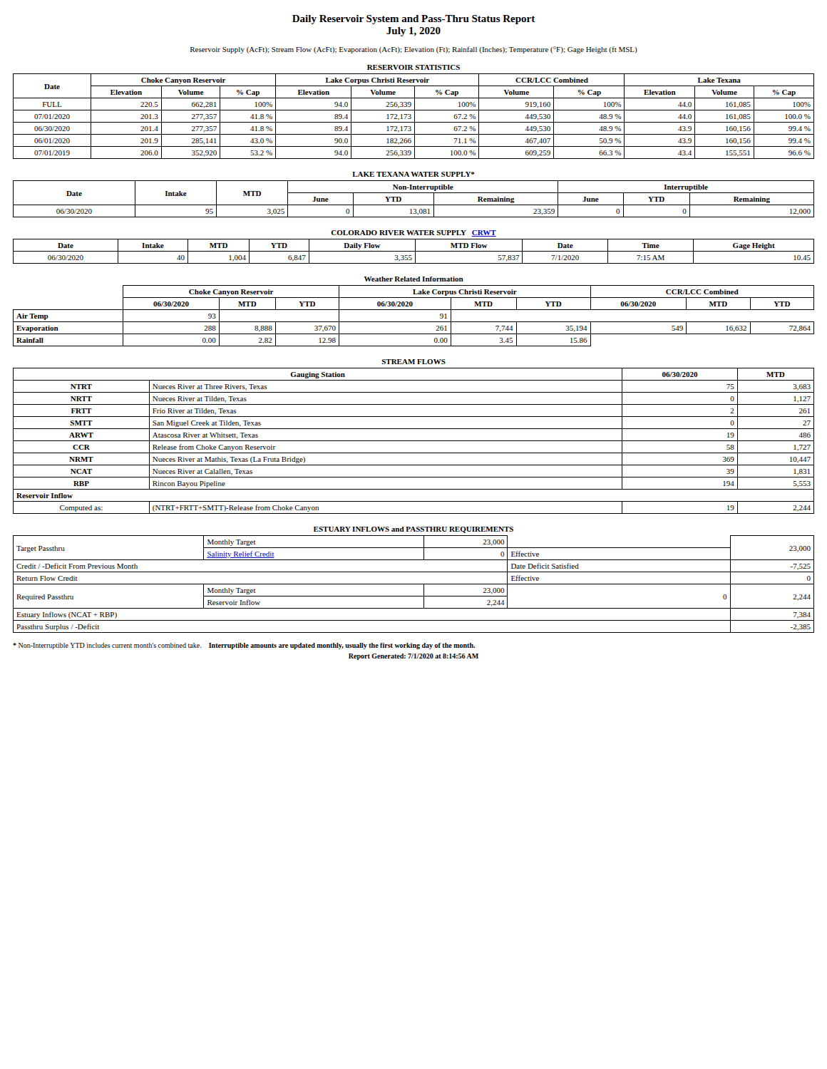Daily Reservoir System and Pass-Thru Status Report
July 1, 2020
Reservoir Supply (AcFt); Stream Flow (AcFt); Evaporation (AcFt); Elevation (Ft); Rainfall (Inches); Temperature (°F); Gage Height (ft MSL)
RESERVOIR STATISTICS
| Date | Choke Canyon Reservoir | Lake Corpus Christi Reservoir | CCR/LCC Combined | Lake Texana |
| --- | --- | --- | --- | --- |
| Elevation | Volume | % Cap | Elevation | Volume | % Cap | Volume | % Cap | Elevation | Volume | % Cap |
| FULL | 220.5 | 662,281 | 100% | 94.0 | 256,339 | 100% | 919,160 | 100% | 44.0 | 161,085 | 100% |
| 07/01/2020 | 201.3 | 277,357 | 41.8 % | 89.4 | 172,173 | 67.2 % | 449,530 | 48.9 % | 44.0 | 161,085 | 100.0 % |
| 06/30/2020 | 201.4 | 277,357 | 41.8 % | 89.4 | 172,173 | 67.2 % | 449,530 | 48.9 % | 43.9 | 160,156 | 99.4 % |
| 06/01/2020 | 201.9 | 285,141 | 43.0 % | 90.0 | 182,266 | 71.1 % | 467,407 | 50.9 % | 43.9 | 160,156 | 99.4 % |
| 07/01/2019 | 206.0 | 352,920 | 53.2 % | 94.0 | 256,339 | 100.0 % | 609,259 | 66.3 % | 43.4 | 155,551 | 96.6 % |
LAKE TEXANA WATER SUPPLY*
| Date | Intake | MTD | Non-Interruptible | Interruptible |
| --- | --- | --- | --- | --- |
| June | YTD | Remaining | June | YTD | Remaining |
| 06/30/2020 | 95 | 3,025 | 0 | 13,081 | 23,359 | 0 | 0 | 12,000 |
COLORADO RIVER WATER SUPPLY CRWT
| Date | Intake | MTD | YTD | Daily Flow | MTD Flow | Date | Time | Gage Height |
| --- | --- | --- | --- | --- | --- | --- | --- | --- |
| 06/30/2020 | 40 | 1,004 | 6,847 | 3,355 | 57,837 | 7/1/2020 | 7:15 AM | 10.45 |
Weather Related Information
| | Choke Canyon Reservoir | Lake Corpus Christi Reservoir | CCR/LCC Combined |
| --- | --- | --- | --- |
| 06/30/2020 | MTD | YTD | 06/30/2020 | MTD | YTD | 06/30/2020 | MTD | YTD |
| Air Temp | 93 | | | 91 | | | | | |
| Evaporation | 288 | 8,888 | 37,670 | 261 | 7,744 | 35,194 | 549 | 16,632 | 72,864 |
| Rainfall | 0.00 | 2.82 | 12.98 | 0.00 | 3.45 | 15.86 | | | |
STREAM FLOWS
| Gauging Station | 06/30/2020 | MTD |
| --- | --- | --- |
| NTRT | Nueces River at Three Rivers, Texas | 75 | 3,683 |
| NRTT | Nueces River at Tilden, Texas | 0 | 1,127 |
| FRTT | Frio River at Tilden, Texas | 2 | 261 |
| SMTT | San Miguel Creek at Tilden, Texas | 0 | 27 |
| ARWT | Atascosa River at Whitsett, Texas | 19 | 486 |
| CCR | Release from Choke Canyon Reservoir | 58 | 1,727 |
| NRMT | Nueces River at Mathis, Texas (La Fruta Bridge) | 369 | 10,447 |
| NCAT | Nueces River at Calallen, Texas | 39 | 1,831 |
| RBP | Rincon Bayou Pipeline | 194 | 5,553 |
| Reservoir Inflow |
| Computed as: | (NTRT+FRTT+SMTT)-Release from Choke Canyon | 19 | 2,244 |
ESTUARY INFLOWS and PASSTHRU REQUIREMENTS
| Target Passthru | Monthly Target | 23,000 | | 23,000 |
| Salinity Relief Credit | 0 | Effective |
| Credit / -Deficit From Previous Month | Date Deficit Satisfied | -7,525 |
| Return Flow Credit | Effective | 0 |
| Required Passthru | Monthly Target | 23,000 | 0 | 2,244 |
| Reservoir Inflow | 2,244 |
| Estuary Inflows (NCAT + RBP) | 7,384 |
| Passthru Surplus / -Deficit | -2,385 |
* Non-Interruptible YTD includes current month's combined take. Interruptible amounts are updated monthly, usually the first working day of the month. Report Generated: 7/1/2020 at 8:14:56 AM